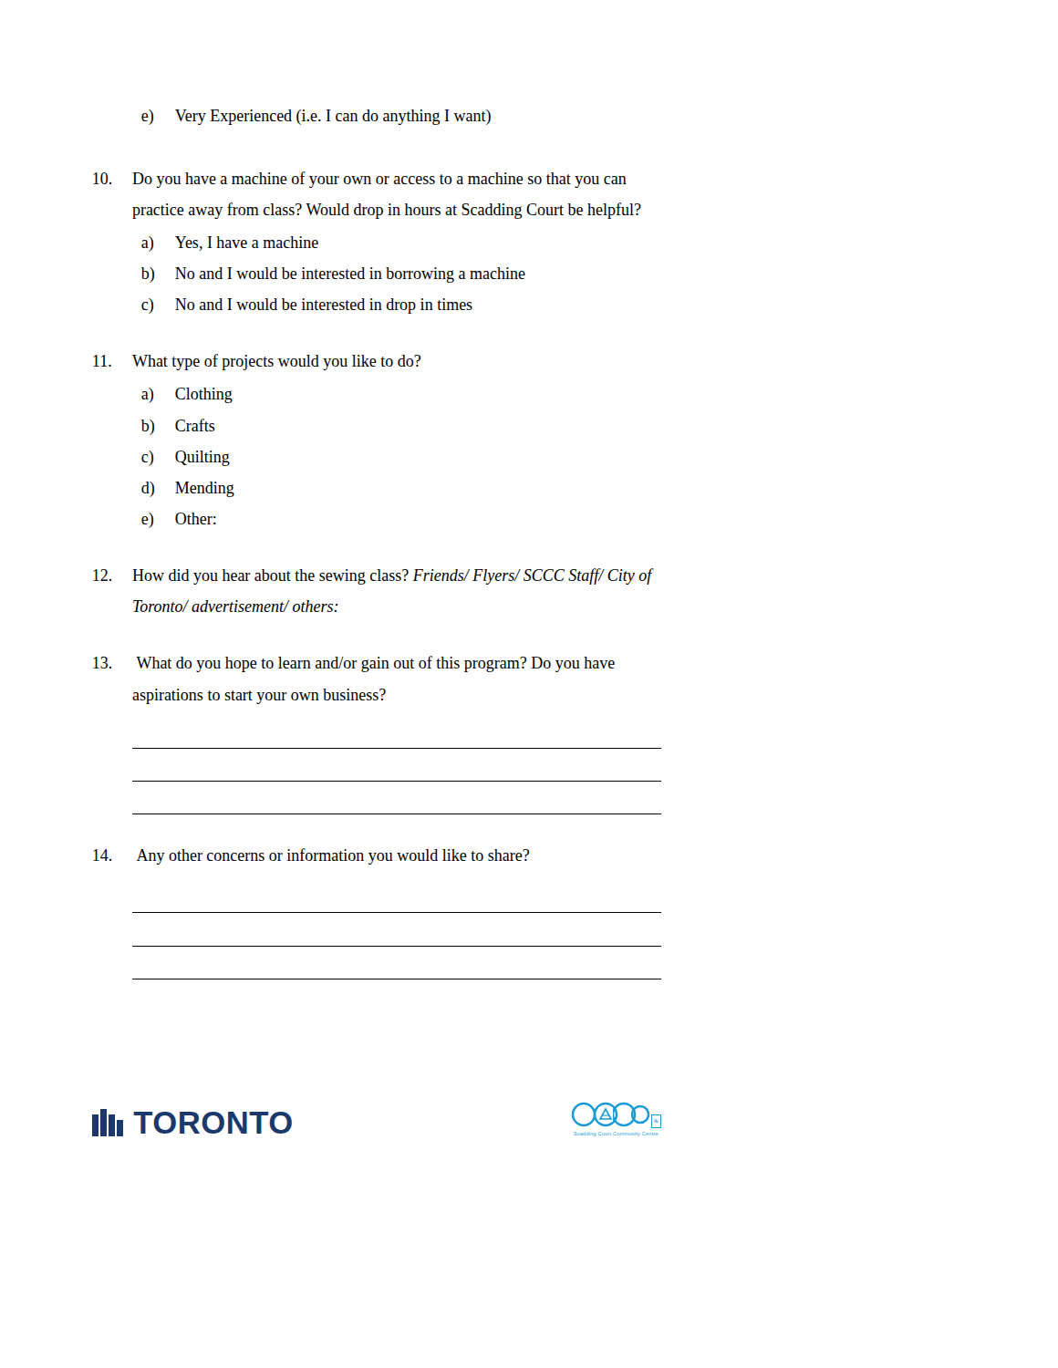e) Very Experienced (i.e. I can do anything I want)
10. Do you have a machine of your own or access to a machine so that you can practice away from class? Would drop in hours at Scadding Court be helpful?
a) Yes, I have a machine
b) No and I would be interested in borrowing a machine
c) No and I would be interested in drop in times
11. What type of projects would you like to do?
a) Clothing
b) Crafts
c) Quilting
d) Mending
e) Other:
12. How did you hear about the sewing class? Friends/ Flyers/ SCCC Staff/ City of Toronto/ advertisement/ others:
13. What do you hope to learn and/or gain out of this program? Do you have aspirations to start your own business?
14. Any other concerns or information you would like to share?
TORONTO
&
Scadding Court Community Centre